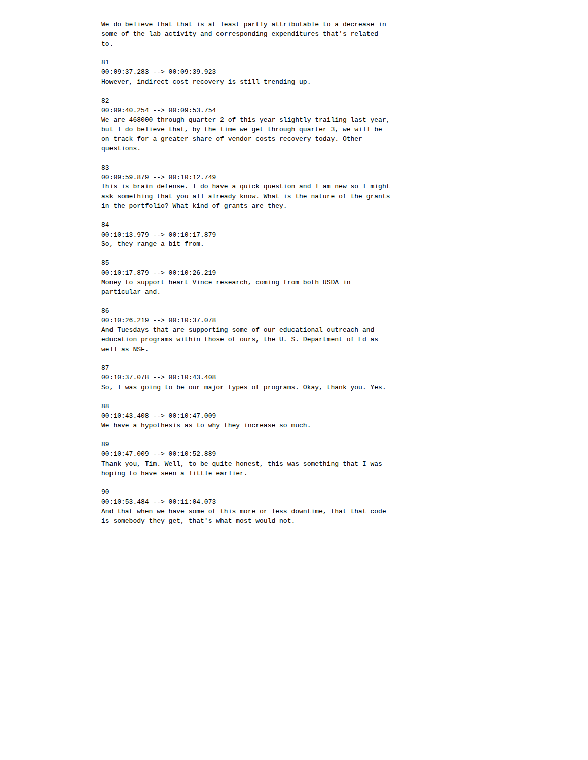We do believe that that is at least partly attributable to a decrease in some of the lab activity and corresponding expenditures that's related to.
81
00:09:37.283 --> 00:09:39.923
However, indirect cost recovery is still trending up.
82
00:09:40.254 --> 00:09:53.754
We are 468000 through quarter 2 of this year slightly trailing last year, but I do believe that, by the time we get through quarter 3, we will be on track for a greater share of vendor costs recovery today. Other questions.
83
00:09:59.879 --> 00:10:12.749
This is brain defense. I do have a quick question and I am new so I might ask something that you all already know. What is the nature of the grants in the portfolio? What kind of grants are they.
84
00:10:13.979 --> 00:10:17.879
So, they range a bit from.
85
00:10:17.879 --> 00:10:26.219
Money to support heart Vince research, coming from both USDA in particular and.
86
00:10:26.219 --> 00:10:37.078
And Tuesdays that are supporting some of our educational outreach and education programs within those of ours, the U. S. Department of Ed as well as NSF.
87
00:10:37.078 --> 00:10:43.408
So, I was going to be our major types of programs. Okay, thank you. Yes.
88
00:10:43.408 --> 00:10:47.009
We have a hypothesis as to why they increase so much.
89
00:10:47.009 --> 00:10:52.889
Thank you, Tim. Well, to be quite honest, this was something that I was hoping to have seen a little earlier.
90
00:10:53.484 --> 00:11:04.073
And that when we have some of this more or less downtime, that that code is somebody they get, that's what most would not.